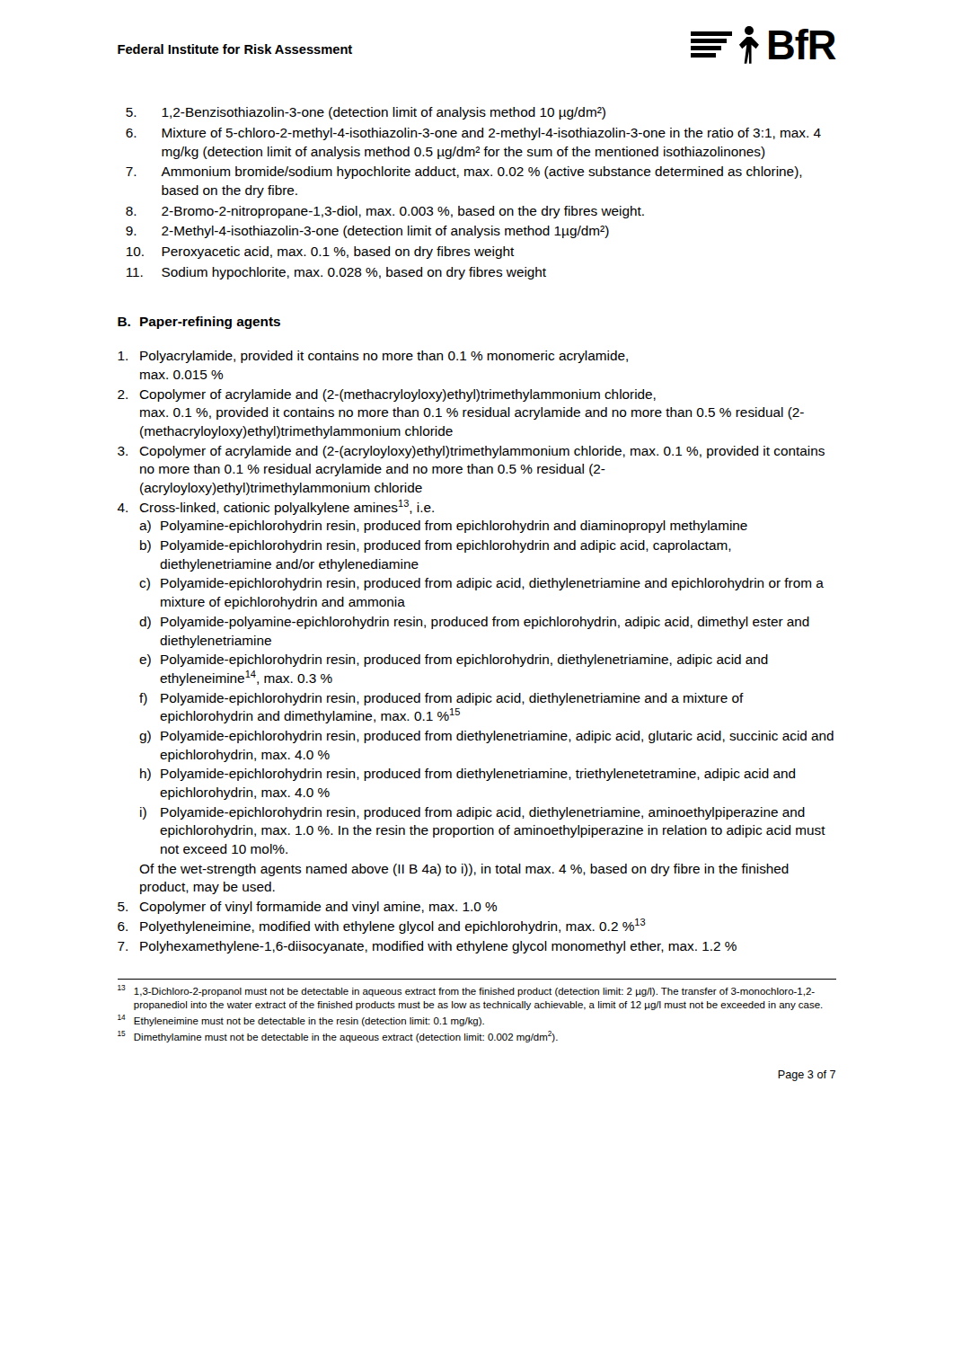Federal Institute for Risk Assessment
BfR
5. 1,2-Benzisothiazolin-3-one (detection limit of analysis method 10 µg/dm²)
6. Mixture of 5-chloro-2-methyl-4-isothiazolin-3-one and 2-methyl-4-isothiazolin-3-one in the ratio of 3:1, max. 4 mg/kg (detection limit of analysis method 0.5 µg/dm² for the sum of the mentioned isothiazolinones)
7. Ammonium bromide/sodium hypochlorite adduct, max. 0.02 % (active substance determined as chlorine), based on the dry fibre.
8. 2-Bromo-2-nitropropane-1,3-diol, max. 0.003 %, based on the dry fibres weight.
9. 2-Methyl-4-isothiazolin-3-one (detection limit of analysis method 1µg/dm²)
10. Peroxyacetic acid, max. 0.1 %, based on dry fibres weight
11. Sodium hypochlorite, max. 0.028 %, based on dry fibres weight
B. Paper-refining agents
1. Polyacrylamide, provided it contains no more than 0.1 % monomeric acrylamide,
max. 0.015 %
2. Copolymer of acrylamide and (2-(methacryloyloxy)ethyl)trimethylammonium chloride,
max. 0.1 %, provided it contains no more than 0.1 % residual acrylamide and no more than 0.5 % residual (2-(methacryloyloxy)ethyl)trimethylammonium chloride
3. Copolymer of acrylamide and (2-(acryloyloxy)ethyl)trimethylammonium chloride, max. 0.1 %, provided it contains no more than 0.1 % residual acrylamide and no more than 0.5 % residual (2-(acryloyloxy)ethyl)trimethylammonium chloride
4. Cross-linked, cationic polyalkylene amines13, i.e.
a) Polyamine-epichlorohydrin resin, produced from epichlorohydrin and diaminopropyl methylamine
b) Polyamide-epichlorohydrin resin, produced from epichlorohydrin and adipic acid, caprolactam, diethylenetriamine and/or ethylenediamine
c) Polyamide-epichlorohydrin resin, produced from adipic acid, diethylenetriamine and epichlorohydrin or from a mixture of epichlorohydrin and ammonia
d) Polyamide-polyamine-epichlorohydrin resin, produced from epichlorohydrin, adipic acid, dimethyl ester and diethylenetriamine
e) Polyamide-epichlorohydrin resin, produced from epichlorohydrin, diethylenetriamine, adipic acid and ethyleneimine14, max. 0.3 %
f) Polyamide-epichlorohydrin resin, produced from adipic acid, diethylenetriamine and a mixture of epichlorohydrin and dimethylamine, max. 0.1 %15
g) Polyamide-epichlorohydrin resin, produced from diethylenetriamine, adipic acid, glutaric acid, succinic acid and epichlorohydrin, max. 4.0 %
h) Polyamide-epichlorohydrin resin, produced from diethylenetriamine, triethylenetetramine, adipic acid and epichlorohydrin, max. 4.0 %
i) Polyamide-epichlorohydrin resin, produced from adipic acid, diethylenetriamine, aminoethylpiperazine and epichlorohydrin, max. 1.0 %. In the resin the proportion of aminoethylpiperazine in relation to adipic acid must not exceed 10 mol%.
Of the wet-strength agents named above (II B 4a) to i)), in total max. 4 %, based on dry fibre in the finished product, may be used.
5. Copolymer of vinyl formamide and vinyl amine, max. 1.0 %
6. Polyethyleneimine, modified with ethylene glycol and epichlorohydrin, max. 0.2 %13
7. Polyhexamethylene-1,6-diisocyanate, modified with ethylene glycol monomethyl ether, max. 1.2 %
13 1,3-Dichloro-2-propanol must not be detectable in aqueous extract from the finished product (detection limit: 2 µg/l). The transfer of 3-monochloro-1,2-propanediol into the water extract of the finished products must be as low as technically achievable, a limit of 12 µg/l must not be exceeded in any case.
14 Ethyleneimine must not be detectable in the resin (detection limit: 0.1 mg/kg).
15 Dimethylamine must not be detectable in the aqueous extract (detection limit: 0.002 mg/dm2).
Page 3 of 7